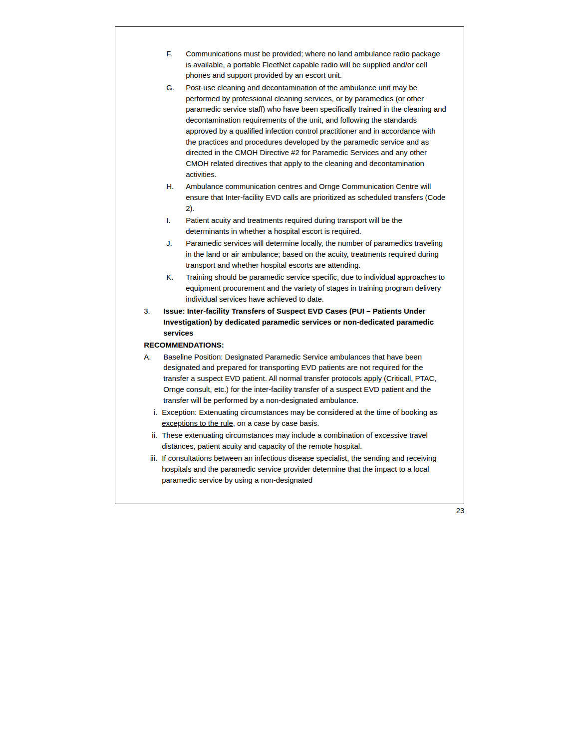F. Communications must be provided; where no land ambulance radio package is available, a portable FleetNet capable radio will be supplied and/or cell phones and support provided by an escort unit.
G. Post-use cleaning and decontamination of the ambulance unit may be performed by professional cleaning services, or by paramedics (or other paramedic service staff) who have been specifically trained in the cleaning and decontamination requirements of the unit, and following the standards approved by a qualified infection control practitioner and in accordance with the practices and procedures developed by the paramedic service and as directed in the CMOH Directive #2 for Paramedic Services and any other CMOH related directives that apply to the cleaning and decontamination activities.
H. Ambulance communication centres and Ornge Communication Centre will ensure that Inter-facility EVD calls are prioritized as scheduled transfers (Code 2).
I. Patient acuity and treatments required during transport will be the determinants in whether a hospital escort is required.
J. Paramedic services will determine locally, the number of paramedics traveling in the land or air ambulance; based on the acuity, treatments required during transport and whether hospital escorts are attending.
K. Training should be paramedic service specific, due to individual approaches to equipment procurement and the variety of stages in training program delivery individual services have achieved to date.
3. Issue: Inter-facility Transfers of Suspect EVD Cases (PUI – Patients Under Investigation) by dedicated paramedic services or non-dedicated paramedic services
RECOMMENDATIONS:
A. Baseline Position: Designated Paramedic Service ambulances that have been designated and prepared for transporting EVD patients are not required for the transfer a suspect EVD patient. All normal transfer protocols apply (Criticall, PTAC, Ornge consult, etc.) for the inter-facility transfer of a suspect EVD patient and the transfer will be performed by a non-designated ambulance.
i. Exception: Extenuating circumstances may be considered at the time of booking as exceptions to the rule, on a case by case basis.
ii. These extenuating circumstances may include a combination of excessive travel distances, patient acuity and capacity of the remote hospital.
iii. If consultations between an infectious disease specialist, the sending and receiving hospitals and the paramedic service provider determine that the impact to a local paramedic service by using a non-designated
23